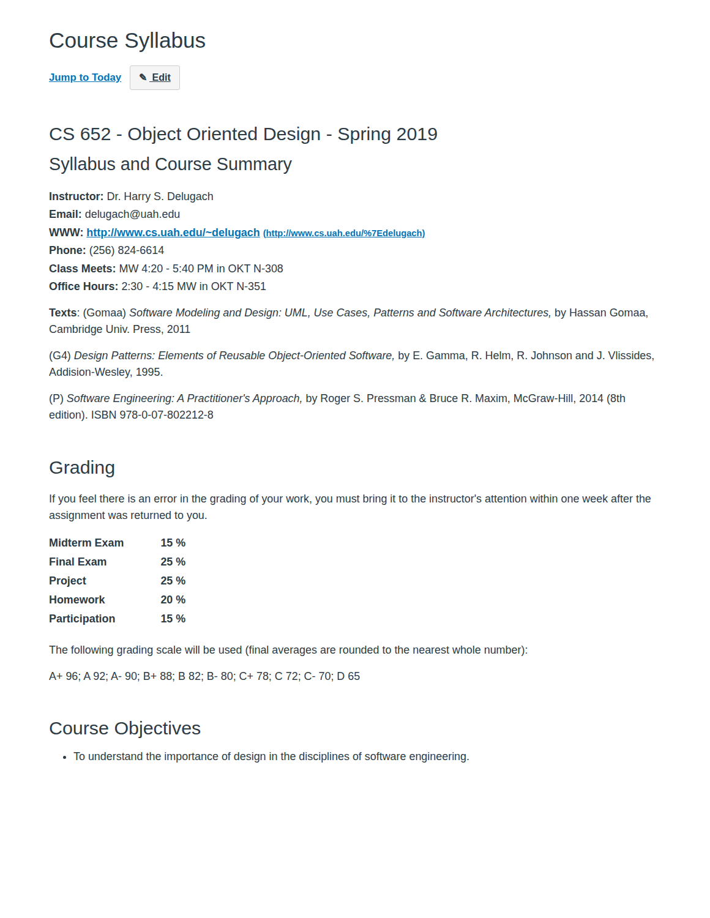Course Syllabus
Jump to Today ✎ Edit
CS 652 - Object Oriented Design - Spring 2019
Syllabus and Course Summary
Instructor: Dr. Harry S. Delugach
Email: delugach@uah.edu
WWW: http://www.cs.uah.edu/~delugach (http://www.cs.uah.edu/%7Edelugach)
Phone: (256) 824-6614
Class Meets: MW 4:20 - 5:40 PM in OKT N-308
Office Hours: 2:30 - 4:15 MW in OKT N-351
Texts: (Gomaa) Software Modeling and Design: UML, Use Cases, Patterns and Software Architectures, by Hassan Gomaa, Cambridge Univ. Press, 2011
(G4) Design Patterns: Elements of Reusable Object-Oriented Software, by E. Gamma, R. Helm, R. Johnson and J. Vlissides, Addision-Wesley, 1995.
(P) Software Engineering: A Practitioner's Approach, by Roger S. Pressman & Bruce R. Maxim, McGraw-Hill, 2014 (8th edition). ISBN 978-0-07-802212-8
Grading
If you feel there is an error in the grading of your work, you must bring it to the instructor's attention within one week after the assignment was returned to you.
| Midterm Exam | 15 % |
| Final Exam | 25 % |
| Project | 25 % |
| Homework | 20 % |
| Participation | 15 % |
The following grading scale will be used (final averages are rounded to the nearest whole number):
A+ 96; A 92; A- 90; B+ 88; B 82; B- 80; C+ 78; C 72; C- 70; D 65
Course Objectives
To understand the importance of design in the disciplines of software engineering.